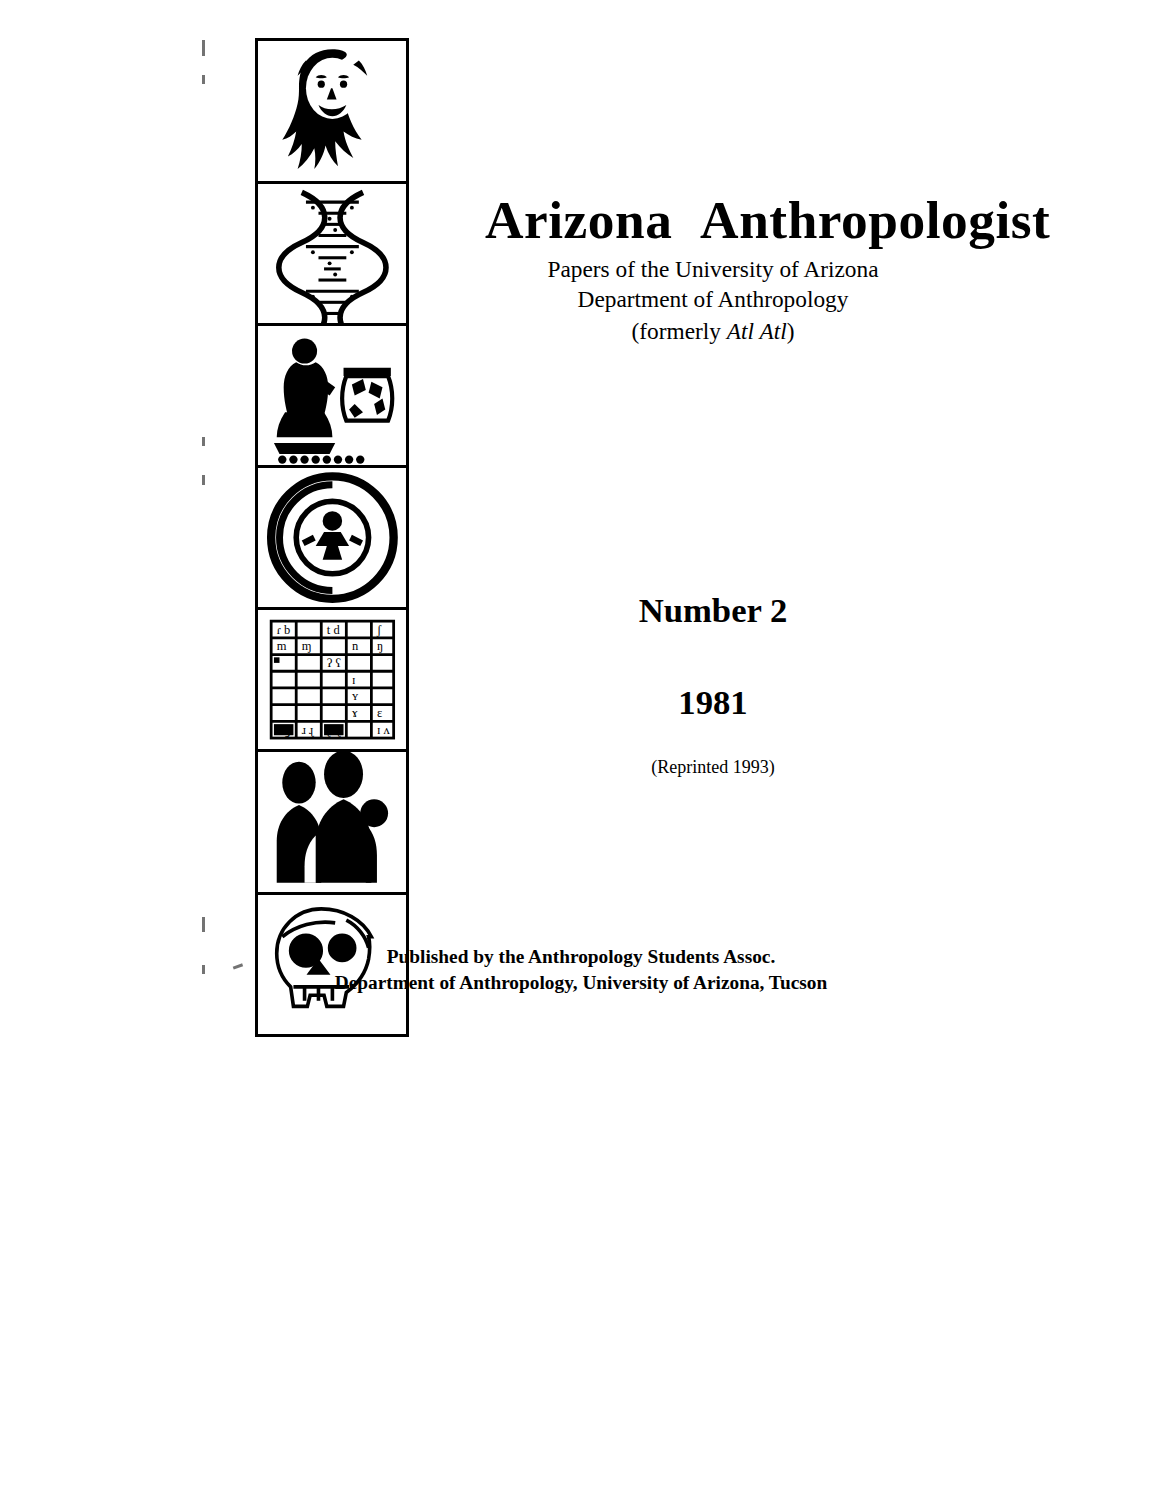ɾ b t d ʃ m ɱ n ŋ ʔ ʕ ɪ ʏ ɤ ɛ ɬ ɮ ɹ ɻ ʈ ɖ ɪ ʌ
Arizona Anthropologist
Papers of the University of Arizona
Department of Anthropology
(formerly Atl Atl)
Number 2
1981
(Reprinted 1993)
Published by the Anthropology Students Assoc.
Department of Anthropology, University of Arizona, Tucson